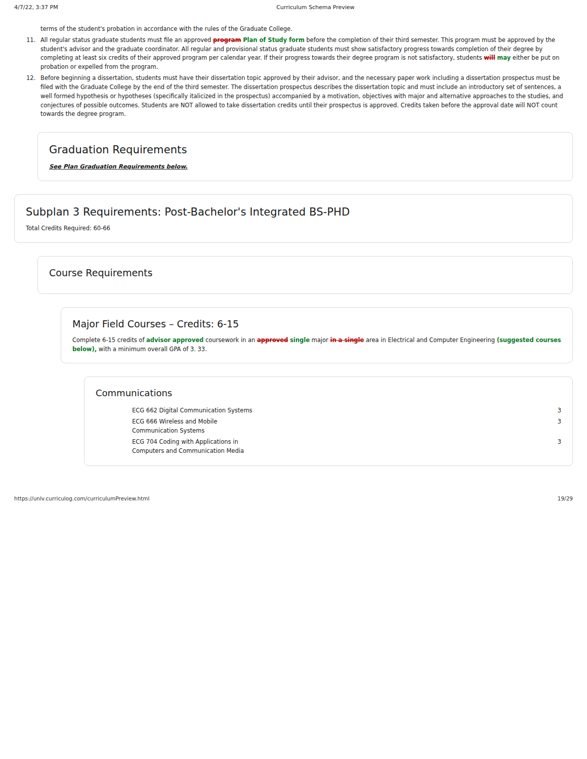4/7/22, 3:37 PM
Curriculum Schema Preview
terms of the student's probation in accordance with the rules of the Graduate College.
All regular status graduate students must file an approved program Plan of Study form before the completion of their third semester. This program must be approved by the student's advisor and the graduate coordinator. All regular and provisional status graduate students must show satisfactory progress towards completion of their degree by completing at least six credits of their approved program per calendar year. If their progress towards their degree program is not satisfactory, students will may either be put on probation or expelled from the program.
Before beginning a dissertation, students must have their dissertation topic approved by their advisor, and the necessary paper work including a dissertation prospectus must be filed with the Graduate College by the end of the third semester. The dissertation prospectus describes the dissertation topic and must include an introductory set of sentences, a well formed hypothesis or hypotheses (specifically italicized in the prospectus) accompanied by a motivation, objectives with major and alternative approaches to the studies, and conjectures of possible outcomes. Students are NOT allowed to take dissertation credits until their prospectus is approved. Credits taken before the approval date will NOT count towards the degree program.
Graduation Requirements
See Plan Graduation Requirements below.
Subplan 3 Requirements: Post-Bachelor's Integrated BS-PHD
Total Credits Required: 60-66
Course Requirements
Major Field Courses – Credits: 6-15
Complete 6-15 credits of advisor approved coursework in an approved single major in a single area in Electrical and Computer Engineering (suggested courses below), with a minimum overall GPA of 3. 33.
Communications
| ECG 662 Digital Communication Systems | 3 |
| ECG 666 Wireless and Mobile Communication Systems | 3 |
| ECG 704 Coding with Applications in Computers and Communication Media | 3 |
https://unlv.curriculog.com/curriculumPreview.html
19/29